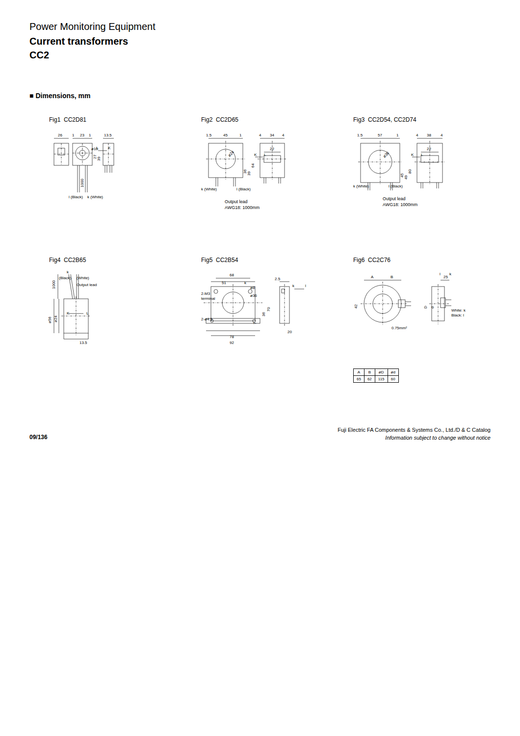Power Monitoring Equipment
Current transformers
CC2
Dimensions, mm
Fig1 CC2D81
26 1 23 1 13.5 ø10 27 39 1000 L K l (Black) k (White)
Fig2 CC2D65
1.5 45 1 4 34 4 22 ø24 36 39 64 K L k (White) l (Black) Output lead AWG18: 1000mm
Fig3 CC2D54, CC2D74
1.5 57 1 4 38 4 22 ø36 45 49 80 K L k (White) l (Black) Output lead AWG18: 1000mm
Fig4 CC2B65
1000 ø56 ø24 13.5 k (Black) (White) Output lead K L
Fig5 CC2B54
68 51 k 78 92 ø8 ø36 36 70 7 2.5 20 2-M3 terminal 2-ø4.5 k l
Fig6 CC2C76
A B 25 l k 42 D d 0.75mm² White: k Black: l
| A | B | øD | ød |
| --- | --- | --- | --- |
| 65 | 62 | 115 | 60 |
09/136
Fuji Electric FA Components & Systems Co., Ltd./D & C Catalog
Information subject to change without notice